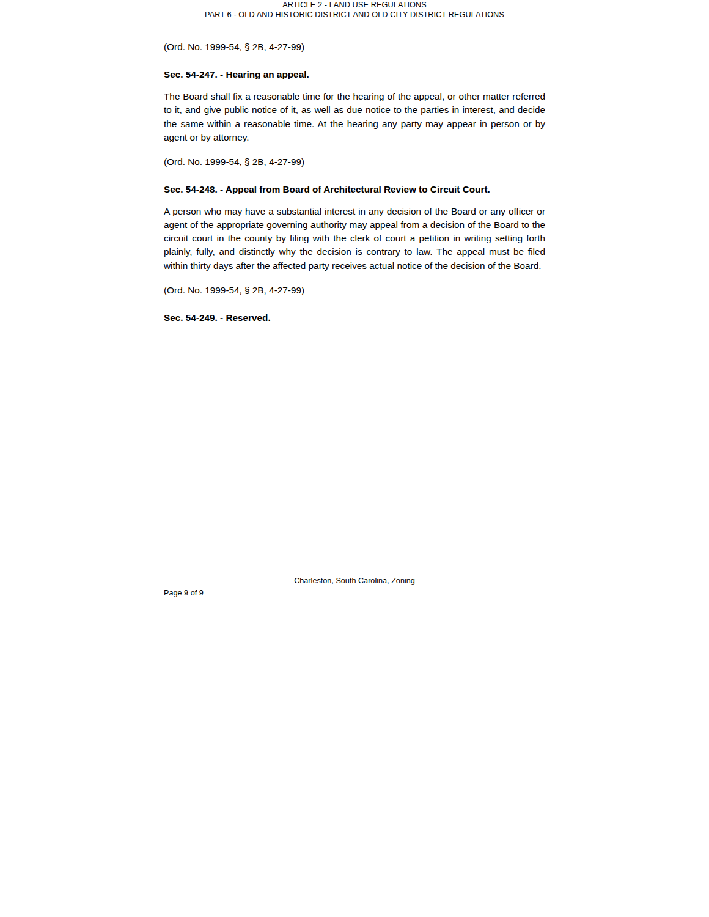ARTICLE 2 - LAND USE REGULATIONS
PART 6 - OLD AND HISTORIC DISTRICT AND OLD CITY DISTRICT REGULATIONS
(Ord. No. 1999-54, § 2B, 4-27-99)
Sec. 54-247. - Hearing an appeal.
The Board shall fix a reasonable time for the hearing of the appeal, or other matter referred to it, and give public notice of it, as well as due notice to the parties in interest, and decide the same within a reasonable time. At the hearing any party may appear in person or by agent or by attorney.
(Ord. No. 1999-54, § 2B, 4-27-99)
Sec. 54-248. - Appeal from Board of Architectural Review to Circuit Court.
A person who may have a substantial interest in any decision of the Board or any officer or agent of the appropriate governing authority may appeal from a decision of the Board to the circuit court in the county by filing with the clerk of court a petition in writing setting forth plainly, fully, and distinctly why the decision is contrary to law. The appeal must be filed within thirty days after the affected party receives actual notice of the decision of the Board.
(Ord. No. 1999-54, § 2B, 4-27-99)
Sec. 54-249. - Reserved.
Charleston, South Carolina, Zoning
Page 9 of 9